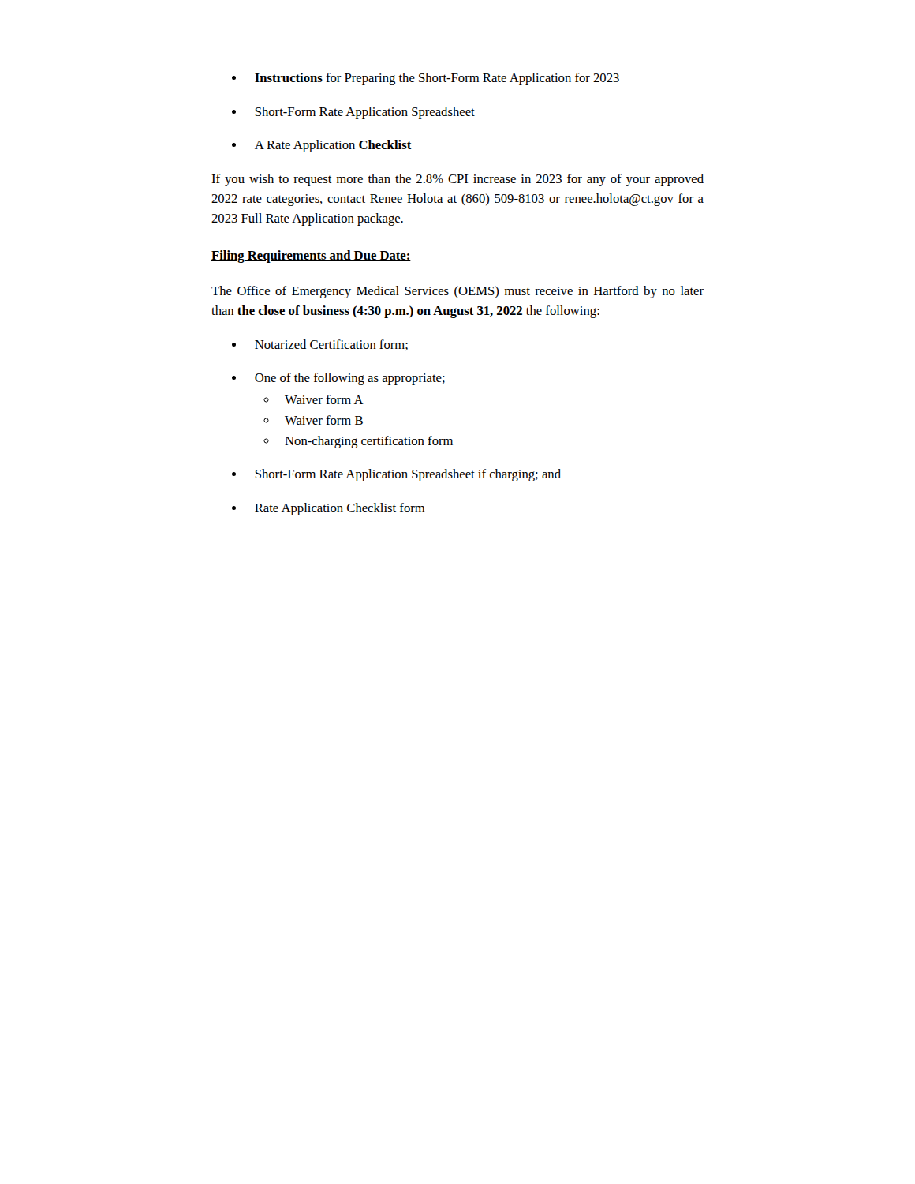Instructions for Preparing the Short-Form Rate Application for 2023
Short-Form Rate Application Spreadsheet
A Rate Application Checklist
If you wish to request more than the 2.8% CPI increase in 2023 for any of your approved 2022 rate categories, contact Renee Holota at (860) 509-8103 or renee.holota@ct.gov for a 2023 Full Rate Application package.
Filing Requirements and Due Date:
The Office of Emergency Medical Services (OEMS) must receive in Hartford by no later than the close of business (4:30 p.m.) on August 31, 2022 the following:
Notarized Certification form;
One of the following as appropriate;
Waiver form A
Waiver form B
Non-charging certification form
Short-Form Rate Application Spreadsheet if charging; and
Rate Application Checklist form